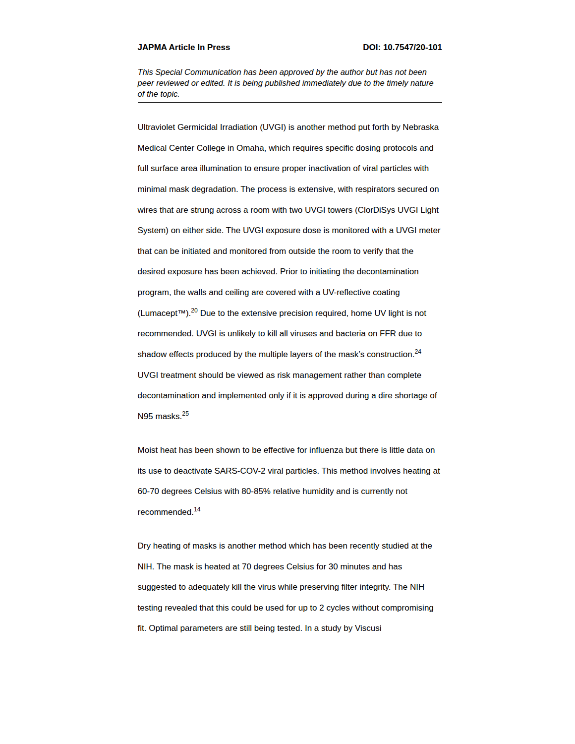JAPMA Article In Press DOI: 10.7547/20-101
This Special Communication has been approved by the author but has not been peer reviewed or edited. It is being published immediately due to the timely nature of the topic.
Ultraviolet Germicidal Irradiation (UVGI) is another method put forth by Nebraska Medical Center College in Omaha, which requires specific dosing protocols and full surface area illumination to ensure proper inactivation of viral particles with minimal mask degradation. The process is extensive, with respirators secured on wires that are strung across a room with two UVGI towers (ClorDiSys UVGI Light System) on either side. The UVGI exposure dose is monitored with a UVGI meter that can be initiated and monitored from outside the room to verify that the desired exposure has been achieved. Prior to initiating the decontamination program, the walls and ceiling are covered with a UV-reflective coating (Lumacept™).20 Due to the extensive precision required, home UV light is not recommended. UVGI is unlikely to kill all viruses and bacteria on FFR due to shadow effects produced by the multiple layers of the mask’s construction.24 UVGI treatment should be viewed as risk management rather than complete decontamination and implemented only if it is approved during a dire shortage of N95 masks.25
Moist heat has been shown to be effective for influenza but there is little data on its use to deactivate SARS-COV-2 viral particles. This method involves heating at 60-70 degrees Celsius with 80-85% relative humidity and is currently not recommended.14
Dry heating of masks is another method which has been recently studied at the NIH. The mask is heated at 70 degrees Celsius for 30 minutes and has suggested to adequately kill the virus while preserving filter integrity. The NIH testing revealed that this could be used for up to 2 cycles without compromising fit. Optimal parameters are still being tested. In a study by Viscusi